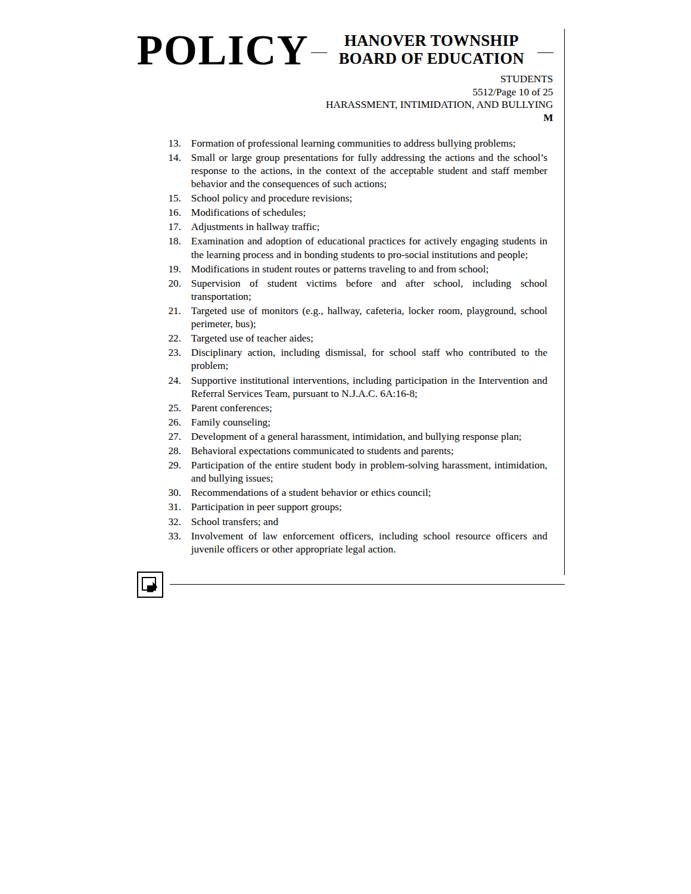POLICY
HANOVER TOWNSHIP
BOARD OF EDUCATION
STUDENTS
5512/Page 10 of 25
HARASSMENT, INTIMIDATION, AND BULLYING
M
13. Formation of professional learning communities to address bullying problems;
14. Small or large group presentations for fully addressing the actions and the school’s response to the actions, in the context of the acceptable student and staff member behavior and the consequences of such actions;
15. School policy and procedure revisions;
16. Modifications of schedules;
17. Adjustments in hallway traffic;
18. Examination and adoption of educational practices for actively engaging students in the learning process and in bonding students to pro-social institutions and people;
19. Modifications in student routes or patterns traveling to and from school;
20. Supervision of student victims before and after school, including school transportation;
21. Targeted use of monitors (e.g., hallway, cafeteria, locker room, playground, school perimeter, bus);
22. Targeted use of teacher aides;
23. Disciplinary action, including dismissal, for school staff who contributed to the problem;
24. Supportive institutional interventions, including participation in the Intervention and Referral Services Team, pursuant to N.J.A.C. 6A:16-8;
25. Parent conferences;
26. Family counseling;
27. Development of a general harassment, intimidation, and bullying response plan;
28. Behavioral expectations communicated to students and parents;
29. Participation of the entire student body in problem-solving harassment, intimidation, and bullying issues;
30. Recommendations of a student behavior or ethics council;
31. Participation in peer support groups;
32. School transfers; and
33. Involvement of law enforcement officers, including school resource officers and juvenile officers or other appropriate legal action.